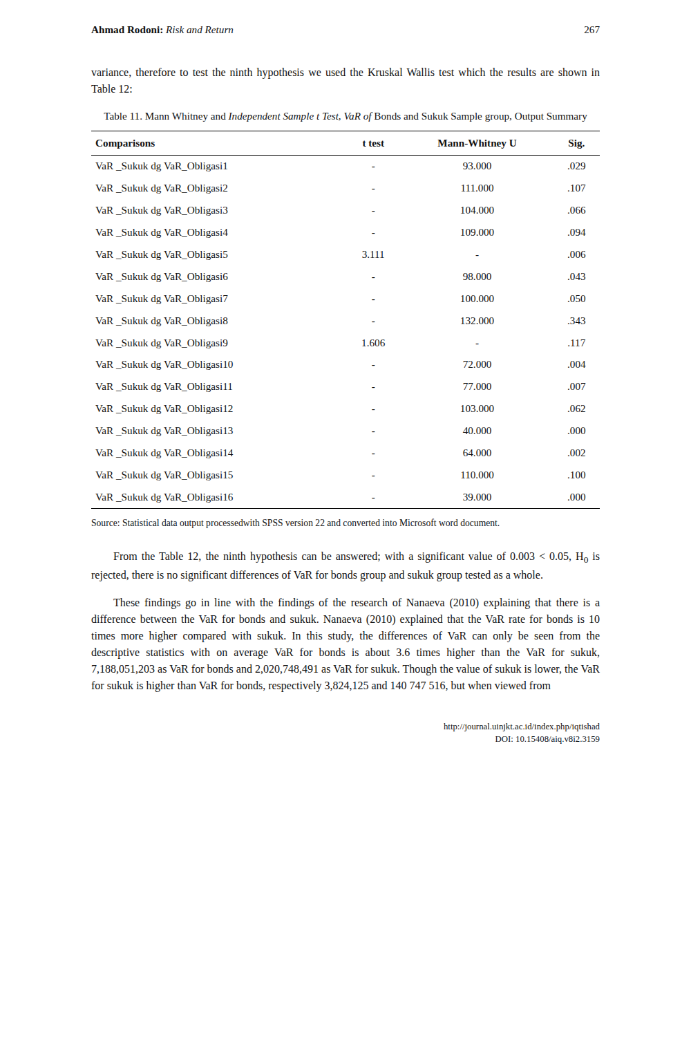Ahmad Rodoni: Risk and Return 267
variance, therefore to test the ninth hypothesis we used the Kruskal Wallis test which the results are shown in Table 12:
Table 11. Mann Whitney and Independent Sample t Test, VaR of Bonds and Sukuk Sample group, Output Summary
| Comparisons | t test | Mann-Whitney U | Sig. |
| --- | --- | --- | --- |
| VaR _Sukuk dg VaR_Obligasi1 | - | 93.000 | .029 |
| VaR _Sukuk dg VaR_Obligasi2 | - | 111.000 | .107 |
| VaR _Sukuk dg VaR_Obligasi3 | - | 104.000 | .066 |
| VaR _Sukuk dg VaR_Obligasi4 | - | 109.000 | .094 |
| VaR _Sukuk dg VaR_Obligasi5 | 3.111 | - | .006 |
| VaR _Sukuk dg VaR_Obligasi6 | - | 98.000 | .043 |
| VaR _Sukuk dg VaR_Obligasi7 | - | 100.000 | .050 |
| VaR _Sukuk dg VaR_Obligasi8 | - | 132.000 | .343 |
| VaR _Sukuk dg VaR_Obligasi9 | 1.606 | - | .117 |
| VaR _Sukuk dg VaR_Obligasi10 | - | 72.000 | .004 |
| VaR _Sukuk dg VaR_Obligasi11 | - | 77.000 | .007 |
| VaR _Sukuk dg VaR_Obligasi12 | - | 103.000 | .062 |
| VaR _Sukuk dg VaR_Obligasi13 | - | 40.000 | .000 |
| VaR _Sukuk dg VaR_Obligasi14 | - | 64.000 | .002 |
| VaR _Sukuk dg VaR_Obligasi15 | - | 110.000 | .100 |
| VaR _Sukuk dg VaR_Obligasi16 | - | 39.000 | .000 |
Source: Statistical data output processedwith SPSS version 22 and converted into Microsoft word document.
From the Table 12, the ninth hypothesis can be answered; with a significant value of 0.003 < 0.05, H0 is rejected, there is no significant differences of VaR for bonds group and sukuk group tested as a whole.
These findings go in line with the findings of the research of Nanaeva (2010) explaining that there is a difference between the VaR for bonds and sukuk. Nanaeva (2010) explained that the VaR rate for bonds is 10 times more higher compared with sukuk. In this study, the differences of VaR can only be seen from the descriptive statistics with on average VaR for bonds is about 3.6 times higher than the VaR for sukuk, 7,188,051,203 as VaR for bonds and 2,020,748,491 as VaR for sukuk. Though the value of sukuk is lower, the VaR for sukuk is higher than VaR for bonds, respectively 3,824,125 and 140 747 516, but when viewed from
http://journal.uinjkt.ac.id/index.php/iqtishad
DOI: 10.15408/aiq.v8i2.3159